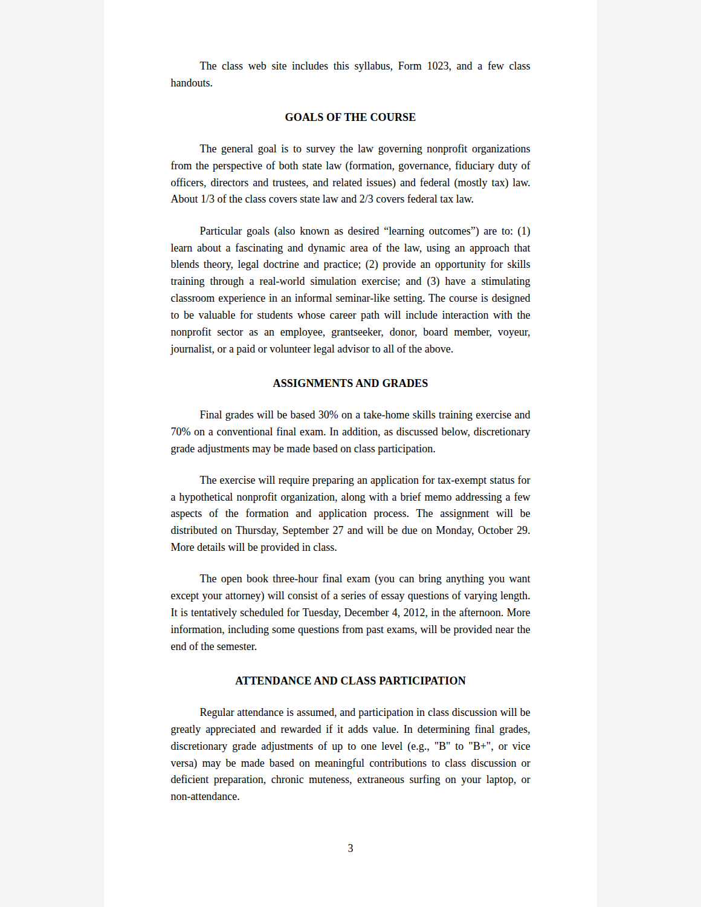The class web site includes this syllabus, Form 1023, and a few class handouts.
Goals of the Course
The general goal is to survey the law governing nonprofit organizations from the perspective of both state law (formation, governance, fiduciary duty of officers, directors and trustees, and related issues) and federal (mostly tax) law. About 1/3 of the class covers state law and 2/3 covers federal tax law.
Particular goals (also known as desired “learning outcomes”) are to: (1) learn about a fascinating and dynamic area of the law, using an approach that blends theory, legal doctrine and practice; (2) provide an opportunity for skills training through a real-world simulation exercise; and (3) have a stimulating classroom experience in an informal seminar-like setting. The course is designed to be valuable for students whose career path will include interaction with the nonprofit sector as an employee, grantseeker, donor, board member, voyeur, journalist, or a paid or volunteer legal advisor to all of the above.
Assignments and Grades
Final grades will be based 30% on a take-home skills training exercise and 70% on a conventional final exam. In addition, as discussed below, discretionary grade adjustments may be made based on class participation.
The exercise will require preparing an application for tax-exempt status for a hypothetical nonprofit organization, along with a brief memo addressing a few aspects of the formation and application process. The assignment will be distributed on Thursday, September 27 and will be due on Monday, October 29. More details will be provided in class.
The open book three-hour final exam (you can bring anything you want except your attorney) will consist of a series of essay questions of varying length. It is tentatively scheduled for Tuesday, December 4, 2012, in the afternoon. More information, including some questions from past exams, will be provided near the end of the semester.
Attendance and Class Participation
Regular attendance is assumed, and participation in class discussion will be greatly appreciated and rewarded if it adds value. In determining final grades, discretionary grade adjustments of up to one level (e.g., "B" to "B+", or vice versa) may be made based on meaningful contributions to class discussion or deficient preparation, chronic muteness, extraneous surfing on your laptop, or non-attendance.
3